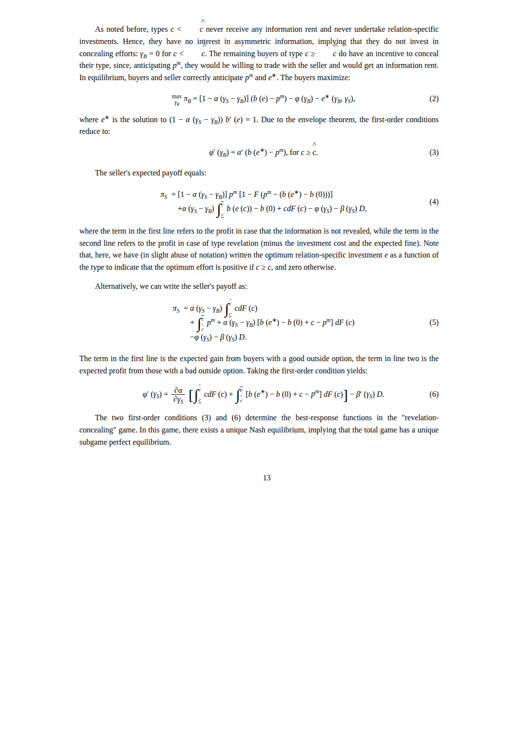As noted before, types c < c never receive any information rent and never undertake relation-specific investments. Hence, they have no interest in asymmetric information, implying that they do not invest in concealing efforts: γB = 0 for c < c. The remaining buyers of type c ≥ c do have an incentive to conceal their type, since, anticipating pm, they would be willing to trade with the seller and would get an information rent. In equilibrium, buyers and seller correctly anticipate pm and e∗. The buyers maximize:
(2) max γB πB = [1 − α (γS − γB)] (b (e) − pm) − φ (γB) − e∗ (γB, γS), (2)
where e∗ is the solution to (1 − α (γS − γB)) b′ (e) = 1. Due to the envelope theorem, the first-order conditions reduce to:
(3) φ′ (γB) = α′ (b (e∗) − pm), for c ≥ c. (3)
The seller's expected payoff equals:
(4)
| π S | = | [1 − α ( γ S − γ B )] p m [1 − F ( p m − ( b ( e ∗ ) − b (0)))] |
| | | + α ( γ S − γ B ) ∫ c c b ( e ( c )) − b (0) + cdF ( c ) − φ ( γ S ) − β ( γ S ) D , |
(4)
where the term in the first line refers to the profit in case that the information is not revealed, while the term in the second line refers to the profit in case of type revelation (minus the investment cost and the expected fine). Note that, here, we have (in slight abuse of notation) written the optimum relation-specific investment e as a function of the type to indicate that the optimum effort is positive if c ≥ c, and zero otherwise.
Alternatively, we can write the seller's payoff as:
(5)
| π S | = | α ( γ S − γ B ) ∫ c c cdF ( c ) |
| | | + ∫ c c p m + α ( γ S − γ B ) [ b ( e ∗ ) − b (0) + c − p m ] dF ( c ) |
| | | − φ ( γ S ) − β ( γ S ) D . |
(5)
The term in the first line is the expected gain from buyers with a good outside option, the term in line two is the expected profit from those with a bad outside option. Taking the first-order condition yields:
(6) φ′ (γS) = ∂α∂γS [∫cc cdF (c) + ∫cc [b (e∗) − b (0) + c − pm] dF (c)] − β′ (γS) D. (6)
The two first-order conditions (3) and (6) determine the best-response functions in the "revelation-concealing" game. In this game, there exists a unique Nash equilibrium, implying that the total game has a unique subgame perfect equilibrium.
13